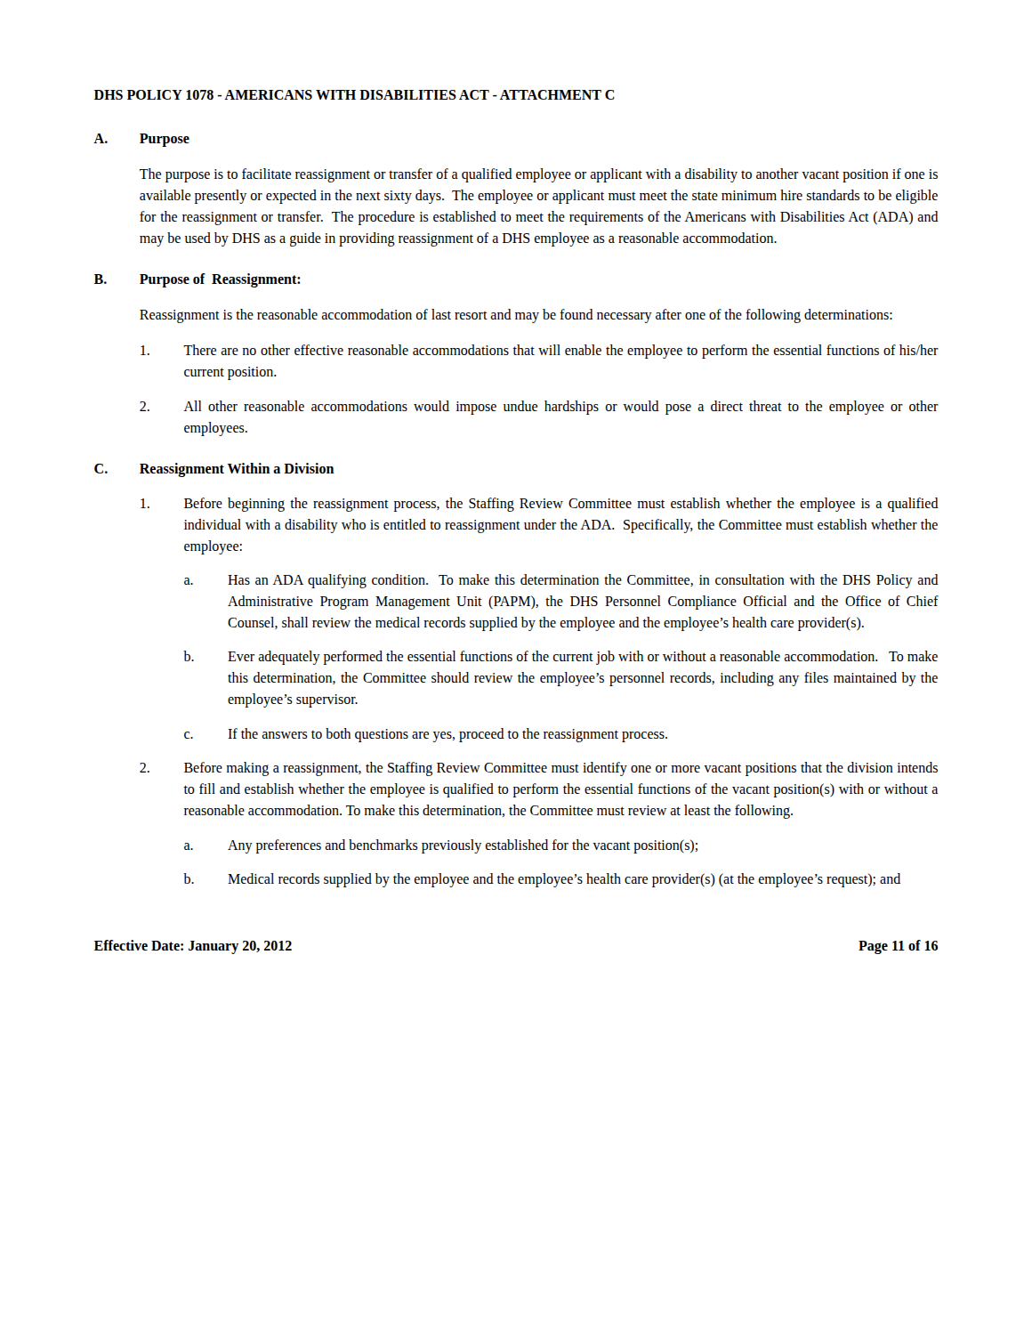DHS POLICY 1078 - AMERICANS WITH DISABILITIES ACT - ATTACHMENT C
A. Purpose
The purpose is to facilitate reassignment or transfer of a qualified employee or applicant with a disability to another vacant position if one is available presently or expected in the next sixty days. The employee or applicant must meet the state minimum hire standards to be eligible for the reassignment or transfer. The procedure is established to meet the requirements of the Americans with Disabilities Act (ADA) and may be used by DHS as a guide in providing reassignment of a DHS employee as a reasonable accommodation.
B. Purpose of Reassignment:
Reassignment is the reasonable accommodation of last resort and may be found necessary after one of the following determinations:
1. There are no other effective reasonable accommodations that will enable the employee to perform the essential functions of his/her current position.
2. All other reasonable accommodations would impose undue hardships or would pose a direct threat to the employee or other employees.
C. Reassignment Within a Division
1. Before beginning the reassignment process, the Staffing Review Committee must establish whether the employee is a qualified individual with a disability who is entitled to reassignment under the ADA. Specifically, the Committee must establish whether the employee:
a. Has an ADA qualifying condition. To make this determination the Committee, in consultation with the DHS Policy and Administrative Program Management Unit (PAPM), the DHS Personnel Compliance Official and the Office of Chief Counsel, shall review the medical records supplied by the employee and the employee’s health care provider(s).
b. Ever adequately performed the essential functions of the current job with or without a reasonable accommodation. To make this determination, the Committee should review the employee’s personnel records, including any files maintained by the employee’s supervisor.
c. If the answers to both questions are yes, proceed to the reassignment process.
2. Before making a reassignment, the Staffing Review Committee must identify one or more vacant positions that the division intends to fill and establish whether the employee is qualified to perform the essential functions of the vacant position(s) with or without a reasonable accommodation. To make this determination, the Committee must review at least the following.
a. Any preferences and benchmarks previously established for the vacant position(s);
b. Medical records supplied by the employee and the employee’s health care provider(s) (at the employee’s request); and
Effective Date: January 20, 2012 Page 11 of 16